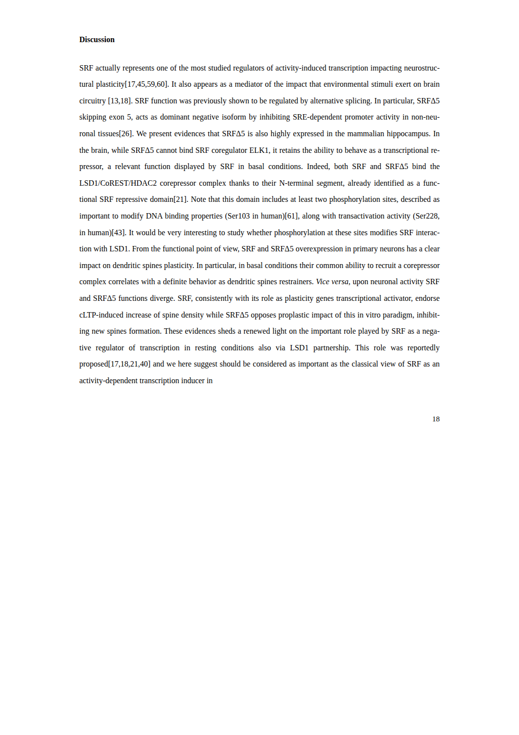Discussion
SRF actually represents one of the most studied regulators of activity-induced transcription impacting neurostructural plasticity[17,45,59,60]. It also appears as a mediator of the impact that environmental stimuli exert on brain circuitry [13,18]. SRF function was previously shown to be regulated by alternative splicing. In particular, SRFΔ5 skipping exon 5, acts as dominant negative isoform by inhibiting SRE-dependent promoter activity in non-neuronal tissues[26]. We present evidences that SRFΔ5 is also highly expressed in the mammalian hippocampus. In the brain, while SRFΔ5 cannot bind SRF coregulator ELK1, it retains the ability to behave as a transcriptional repressor, a relevant function displayed by SRF in basal conditions. Indeed, both SRF and SRFΔ5 bind the LSD1/CoREST/HDAC2 corepressor complex thanks to their N-terminal segment, already identified as a functional SRF repressive domain[21]. Note that this domain includes at least two phosphorylation sites, described as important to modify DNA binding properties (Ser103 in human)[61], along with transactivation activity (Ser228, in human)[43]. It would be very interesting to study whether phosphorylation at these sites modifies SRF interaction with LSD1. From the functional point of view, SRF and SRFΔ5 overexpression in primary neurons has a clear impact on dendritic spines plasticity. In particular, in basal conditions their common ability to recruit a corepressor complex correlates with a definite behavior as dendritic spines restrainers. Vice versa, upon neuronal activity SRF and SRFΔ5 functions diverge. SRF, consistently with its role as plasticity genes transcriptional activator, endorse cLTP-induced increase of spine density while SRFΔ5 opposes proplastic impact of this in vitro paradigm, inhibiting new spines formation. These evidences sheds a renewed light on the important role played by SRF as a negative regulator of transcription in resting conditions also via LSD1 partnership. This role was reportedly proposed[17,18,21,40] and we here suggest should be considered as important as the classical view of SRF as an activity-dependent transcription inducer in
18